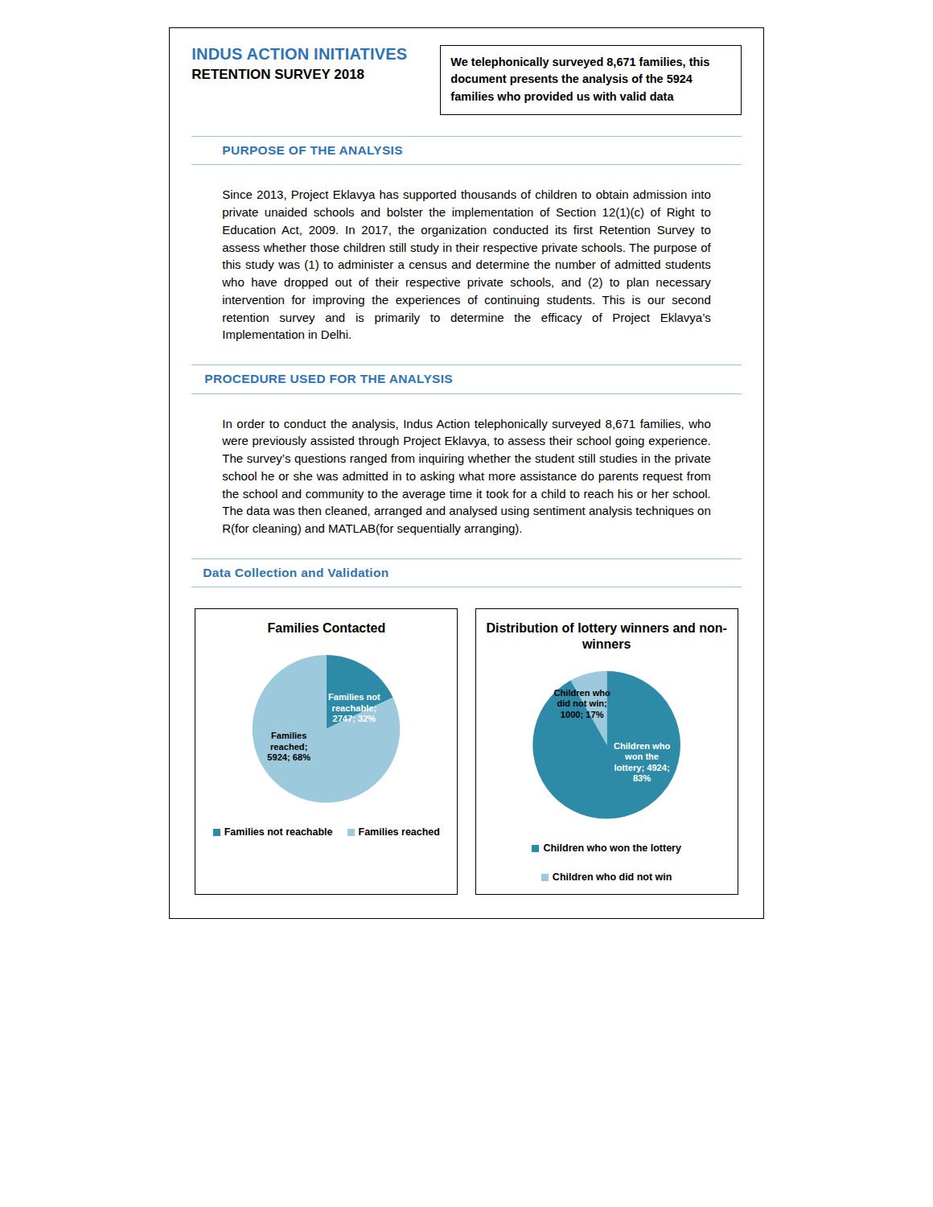INDUS ACTION INITIATIVES
RETENTION SURVEY 2018
We telephonically surveyed 8,671 families, this document presents the analysis of the 5924 families who provided us with valid data
PURPOSE OF THE ANALYSIS
Since 2013, Project Eklavya has supported thousands of children to obtain admission into private unaided schools and bolster the implementation of Section 12(1)(c) of Right to Education Act, 2009. In 2017, the organization conducted its first Retention Survey to assess whether those children still study in their respective private schools. The purpose of this study was (1) to administer a census and determine the number of admitted students who have dropped out of their respective private schools, and (2) to plan necessary intervention for improving the experiences of continuing students. This is our second retention survey and is primarily to determine the efficacy of Project Eklavya’s Implementation in Delhi.
PROCEDURE USED FOR THE ANALYSIS
In order to conduct the analysis, Indus Action telephonically surveyed 8,671 families, who were previously assisted through Project Eklavya, to assess their school going experience. The survey’s questions ranged from inquiring whether the student still studies in the private school he or she was admitted in to asking what more assistance do parents request from the school and community to the average time it took for a child to reach his or her school. The data was then cleaned, arranged and analysed using sentiment analysis techniques on R(for cleaning) and MATLAB(for sequentially arranging).
Data Collection and Validation
Families Contacted
Families not reachable; 2747; 32% Families reached; 5924; 68%
Families not reachable
Families reached
Distribution of lottery winners and non-winners
Children who did not win; 1000; 17% Children who won the lottery; 4924; 83%
Children who won the lottery
Children who did not win